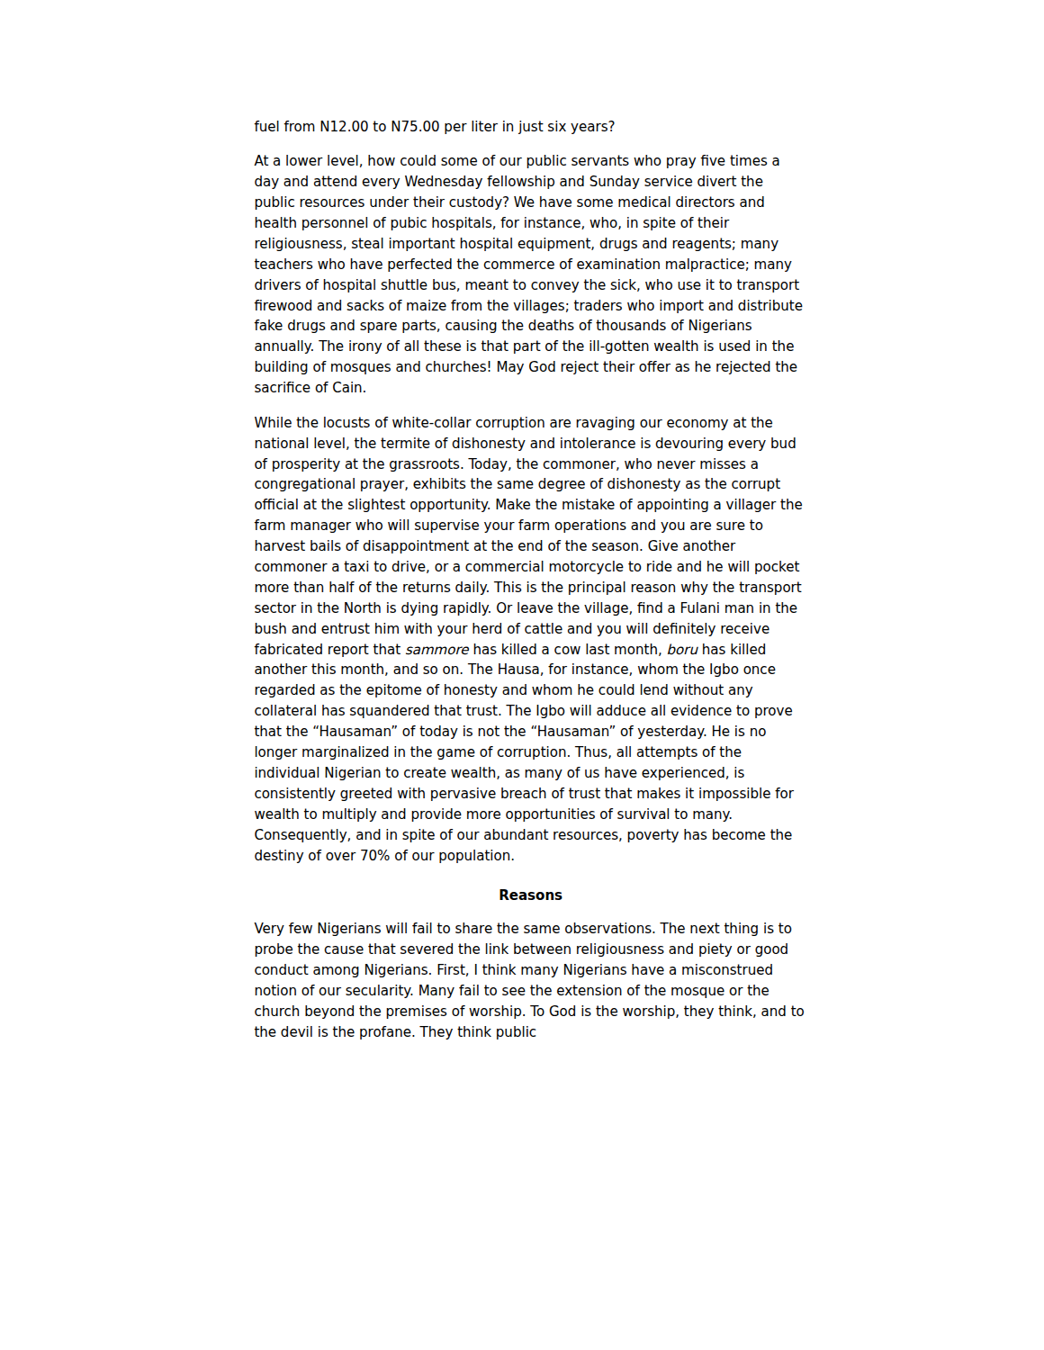fuel from N12.00 to N75.00 per liter in just six years?
At a lower level, how could some of our public servants who pray five times a day and attend every Wednesday fellowship and Sunday service divert the public resources under their custody? We have some medical directors and health personnel of pubic hospitals, for instance, who, in spite of their religiousness, steal important hospital equipment, drugs and reagents; many teachers who have perfected the commerce of examination malpractice; many drivers of hospital shuttle bus, meant to convey the sick, who use it to transport firewood and sacks of maize from the villages; traders who import and distribute fake drugs and spare parts, causing the deaths of thousands of Nigerians annually. The irony of all these is that part of the ill-gotten wealth is used in the building of mosques and churches! May God reject their offer as he rejected the sacrifice of Cain.
While the locusts of white-collar corruption are ravaging our economy at the national level, the termite of dishonesty and intolerance is devouring every bud of prosperity at the grassroots. Today, the commoner, who never misses a congregational prayer, exhibits the same degree of dishonesty as the corrupt official at the slightest opportunity. Make the mistake of appointing a villager the farm manager who will supervise your farm operations and you are sure to harvest bails of disappointment at the end of the season. Give another commoner a taxi to drive, or a commercial motorcycle to ride and he will pocket more than half of the returns daily. This is the principal reason why the transport sector in the North is dying rapidly. Or leave the village, find a Fulani man in the bush and entrust him with your herd of cattle and you will definitely receive fabricated report that sammore has killed a cow last month, boru has killed another this month, and so on. The Hausa, for instance, whom the Igbo once regarded as the epitome of honesty and whom he could lend without any collateral has squandered that trust. The Igbo will adduce all evidence to prove that the “Hausaman” of today is not the “Hausaman” of yesterday. He is no longer marginalized in the game of corruption. Thus, all attempts of the individual Nigerian to create wealth, as many of us have experienced, is consistently greeted with pervasive breach of trust that makes it impossible for wealth to multiply and provide more opportunities of survival to many. Consequently, and in spite of our abundant resources, poverty has become the destiny of over 70% of our population.
Reasons
Very few Nigerians will fail to share the same observations. The next thing is to probe the cause that severed the link between religiousness and piety or good conduct among Nigerians. First, I think many Nigerians have a misconstrued notion of our secularity. Many fail to see the extension of the mosque or the church beyond the premises of worship. To God is the worship, they think, and to the devil is the profane. They think public